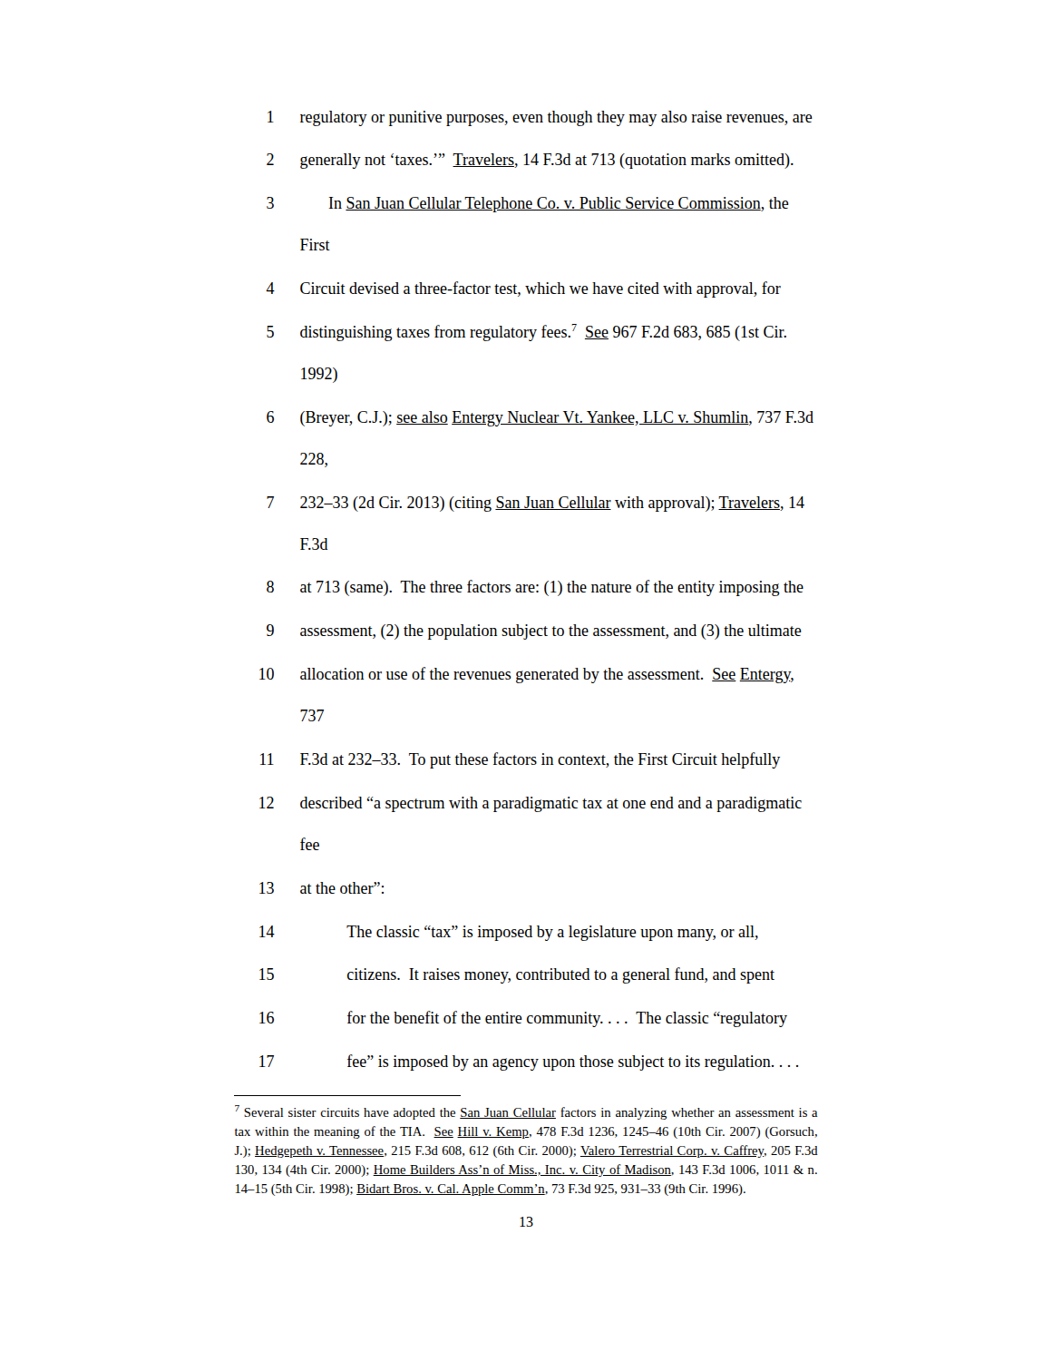| 1 | regulatory or punitive purposes, even though they may also raise revenues, are |
| 2 | generally not ‘taxes.’” Travelers , 14 F.3d at 713 (quotation marks omitted). |
| 3 | In San Juan Cellular Telephone Co. v. Public Service Commission , the First |
| 4 | Circuit devised a three-factor test, which we have cited with approval, for |
| 5 | distinguishing taxes from regulatory fees. 7 See 967 F.2d 683, 685 (1st Cir. 1992) |
| 6 | (Breyer, C.J.); see also Entergy Nuclear Vt. Yankee, LLC v. Shumlin , 737 F.3d 228, |
| 7 | 232–33 (2d Cir. 2013) (citing San Juan Cellular with approval); Travelers , 14 F.3d |
| 8 | at 713 (same). The three factors are: (1) the nature of the entity imposing the |
| 9 | assessment, (2) the population subject to the assessment, and (3) the ultimate |
| 10 | allocation or use of the revenues generated by the assessment. See Entergy , 737 |
| 11 | F.3d at 232–33. To put these factors in context, the First Circuit helpfully |
| 12 | described “a spectrum with a paradigmatic tax at one end and a paradigmatic fee |
| 13 | at the other”: |
| 14 | The classic “tax” is imposed by a legislature upon many, or all, |
| 15 | citizens. It raises money, contributed to a general fund, and spent |
| 16 | for the benefit of the entire community. . . . The classic “regulatory |
| 17 | fee” is imposed by an agency upon those subject to its regulation. . . . |
7 Several sister circuits have adopted the San Juan Cellular factors in analyzing whether an assessment is a tax within the meaning of the TIA. See Hill v. Kemp, 478 F.3d 1236, 1245–46 (10th Cir. 2007) (Gorsuch, J.); Hedgepeth v. Tennessee, 215 F.3d 608, 612 (6th Cir. 2000); Valero Terrestrial Corp. v. Caffrey, 205 F.3d 130, 134 (4th Cir. 2000); Home Builders Ass’n of Miss., Inc. v. City of Madison, 143 F.3d 1006, 1011 & n. 14–15 (5th Cir. 1998); Bidart Bros. v. Cal. Apple Comm’n, 73 F.3d 925, 931–33 (9th Cir. 1996).
13